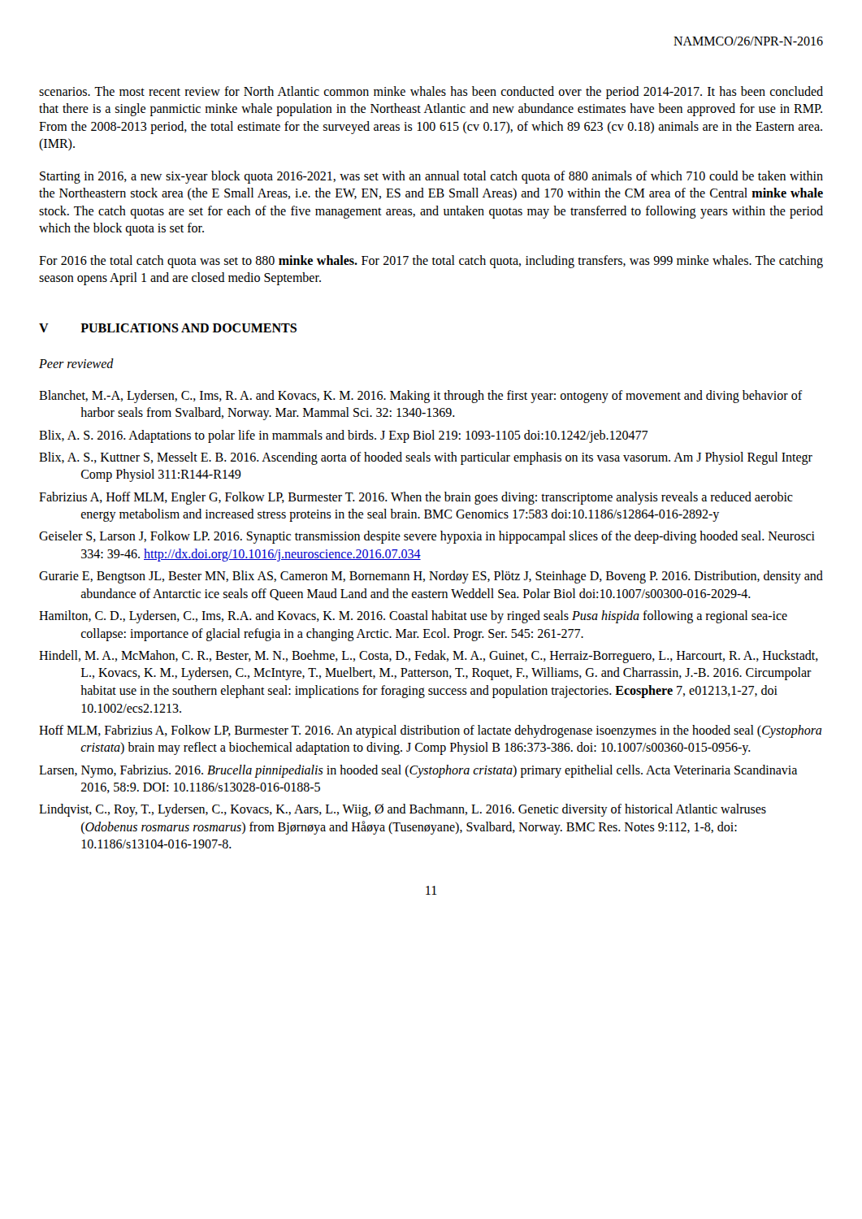NAMMCO/26/NPR-N-2016
scenarios. The most recent review for North Atlantic common minke whales has been conducted over the period 2014-2017. It has been concluded that there is a single panmictic minke whale population in the Northeast Atlantic and new abundance estimates have been approved for use in RMP. From the 2008-2013 period, the total estimate for the surveyed areas is 100 615 (cv 0.17), of which 89 623 (cv 0.18) animals are in the Eastern area. (IMR).
Starting in 2016, a new six-year block quota 2016-2021, was set with an annual total catch quota of 880 animals of which 710 could be taken within the Northeastern stock area (the E Small Areas, i.e. the EW, EN, ES and EB Small Areas) and 170 within the CM area of the Central minke whale stock. The catch quotas are set for each of the five management areas, and untaken quotas may be transferred to following years within the period which the block quota is set for.
For 2016 the total catch quota was set to 880 minke whales. For 2017 the total catch quota, including transfers, was 999 minke whales. The catching season opens April 1 and are closed medio September.
VPUBLICATIONS AND DOCUMENTS
Peer reviewed
Blanchet, M.-A, Lydersen, C., Ims, R. A. and Kovacs, K. M. 2016. Making it through the first year: ontogeny of movement and diving behavior of harbor seals from Svalbard, Norway. Mar. Mammal Sci. 32: 1340-1369.
Blix, A. S. 2016. Adaptations to polar life in mammals and birds. J Exp Biol 219: 1093-1105 doi:10.1242/jeb.120477
Blix, A. S., Kuttner S, Messelt E. B. 2016. Ascending aorta of hooded seals with particular emphasis on its vasa vasorum. Am J Physiol Regul Integr Comp Physiol 311:R144-R149
Fabrizius A, Hoff MLM, Engler G, Folkow LP, Burmester T. 2016. When the brain goes diving: transcriptome analysis reveals a reduced aerobic energy metabolism and increased stress proteins in the seal brain. BMC Genomics 17:583 doi:10.1186/s12864-016-2892-y
Geiseler S, Larson J, Folkow LP. 2016. Synaptic transmission despite severe hypoxia in hippocampal slices of the deep-diving hooded seal. Neurosci 334: 39-46. http://dx.doi.org/10.1016/j.neuroscience.2016.07.034
Gurarie E, Bengtson JL, Bester MN, Blix AS, Cameron M, Bornemann H, Nordøy ES, Plötz J, Steinhage D, Boveng P. 2016. Distribution, density and abundance of Antarctic ice seals off Queen Maud Land and the eastern Weddell Sea. Polar Biol doi:10.1007/s00300-016-2029-4.
Hamilton, C. D., Lydersen, C., Ims, R.A. and Kovacs, K. M. 2016. Coastal habitat use by ringed seals Pusa hispida following a regional sea-ice collapse: importance of glacial refugia in a changing Arctic. Mar. Ecol. Progr. Ser. 545: 261-277.
Hindell, M. A., McMahon, C. R., Bester, M. N., Boehme, L., Costa, D., Fedak, M. A., Guinet, C., Herraiz-Borreguero, L., Harcourt, R. A., Huckstadt, L., Kovacs, K. M., Lydersen, C., McIntyre, T., Muelbert, M., Patterson, T., Roquet, F., Williams, G. and Charrassin, J.-B. 2016. Circumpolar habitat use in the southern elephant seal: implications for foraging success and population trajectories. Ecosphere 7, e01213,1-27, doi 10.1002/ecs2.1213.
Hoff MLM, Fabrizius A, Folkow LP, Burmester T. 2016. An atypical distribution of lactate dehydrogenase isoenzymes in the hooded seal (Cystophora cristata) brain may reflect a biochemical adaptation to diving. J Comp Physiol B 186:373-386. doi: 10.1007/s00360-015-0956-y.
Larsen, Nymo, Fabrizius. 2016. Brucella pinnipedialis in hooded seal (Cystophora cristata) primary epithelial cells. Acta Veterinaria Scandinavia 2016, 58:9. DOI: 10.1186/s13028-016-0188-5
Lindqvist, C., Roy, T., Lydersen, C., Kovacs, K., Aars, L., Wiig, Ø and Bachmann, L. 2016. Genetic diversity of historical Atlantic walruses (Odobenus rosmarus rosmarus) from Bjørnøya and Håøya (Tusenøyane), Svalbard, Norway. BMC Res. Notes 9:112, 1-8, doi: 10.1186/s13104-016-1907-8.
11